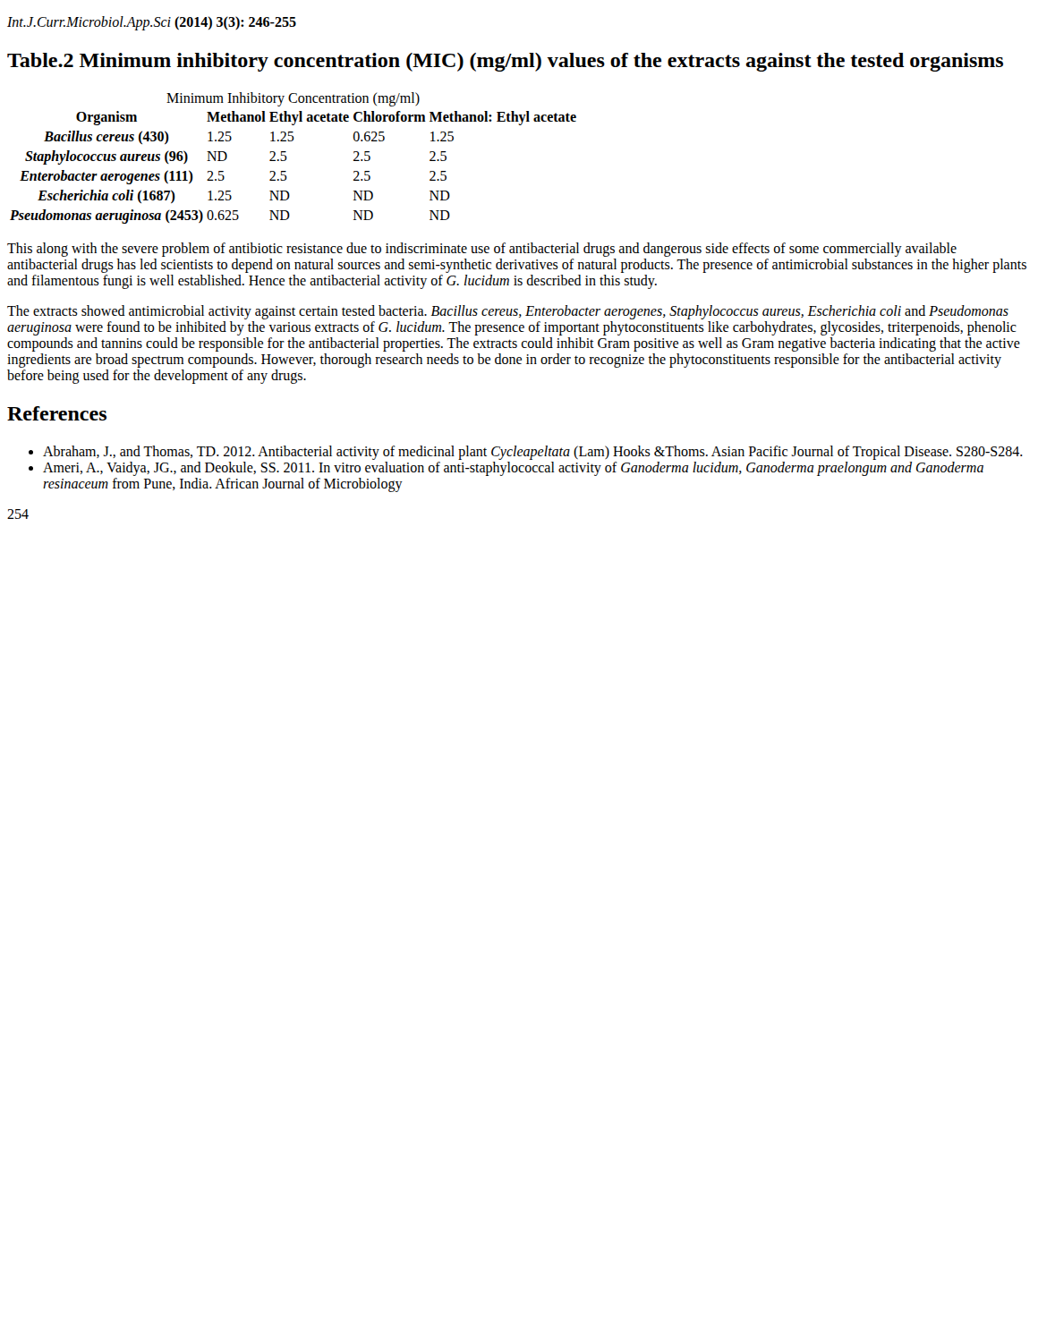Int.J.Curr.Microbiol.App.Sci (2014) 3(3): 246-255
Table.2 Minimum inhibitory concentration (MIC) (mg/ml) values of the extracts against the tested organisms
Minimum Inhibitory Concentration (mg/ml)
| Organism | Methanol | Ethyl acetate | Chloroform | Methanol: Ethyl acetate |
| --- | --- | --- | --- | --- |
| Bacillus cereus (430) | 1.25 | 1.25 | 0.625 | 1.25 |
| Staphylococcus aureus (96) | ND | 2.5 | 2.5 | 2.5 |
| Enterobacter aerogenes (111) | 2.5 | 2.5 | 2.5 | 2.5 |
| Escherichia coli (1687) | 1.25 | ND | ND | ND |
| Pseudomonas aeruginosa (2453) | 0.625 | ND | ND | ND |
This along with the severe problem of antibiotic resistance due to indiscriminate use of antibacterial drugs and dangerous side effects of some commercially available antibacterial drugs has led scientists to depend on natural sources and semi-synthetic derivatives of natural products. The presence of antimicrobial substances in the higher plants and filamentous fungi is well established. Hence the antibacterial activity of G. lucidum is described in this study.
The extracts showed antimicrobial activity against certain tested bacteria. Bacillus cereus, Enterobacter aerogenes, Staphylococcus aureus, Escherichia coli and Pseudomonas aeruginosa were found to be inhibited by the various extracts of G. lucidum. The presence of important phytoconstituents like carbohydrates, glycosides, triterpenoids, phenolic compounds and tannins could be responsible for the antibacterial properties. The extracts could inhibit Gram positive as well as Gram negative bacteria indicating that the active ingredients are broad spectrum compounds. However, thorough research needs to be done in order to recognize the phytoconstituents responsible for the antibacterial activity before being used for the development of any drugs.
References
Abraham, J., and Thomas, TD. 2012. Antibacterial activity of medicinal plant Cycleapeltata (Lam) Hooks &Thoms. Asian Pacific Journal of Tropical Disease. S280-S284.
Ameri, A., Vaidya, JG., and Deokule, SS. 2011. In vitro evaluation of anti-staphylococcal activity of Ganoderma lucidum, Ganoderma praelongum and Ganoderma resinaceum from Pune, India. African Journal of Microbiology
254